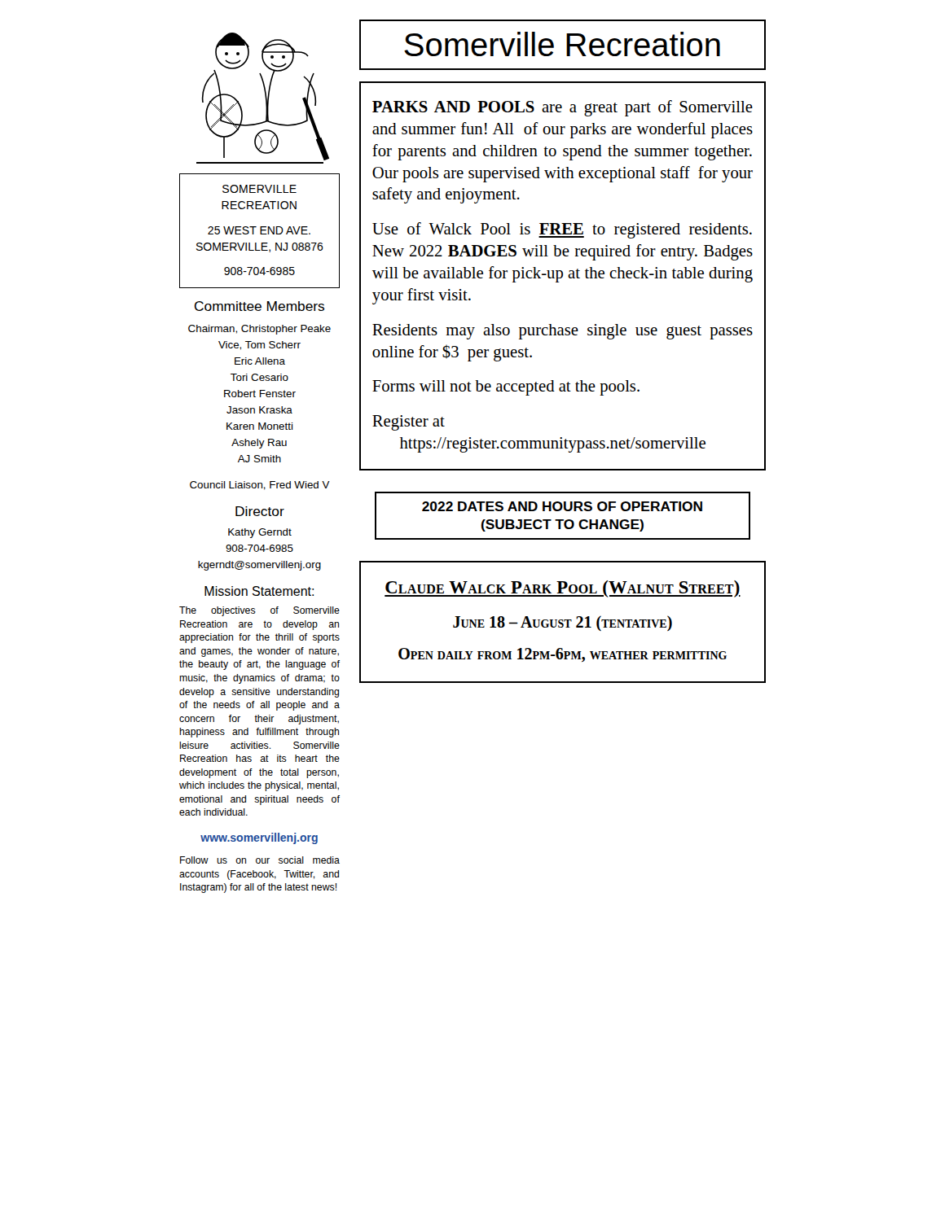SOMERVILLE RECREATION
25 WEST END AVE.
SOMERVILLE, NJ 08876
908-704-6985
Committee Members
Chairman, Christopher Peake
Vice, Tom Scherr
Eric Allena
Tori Cesario
Robert Fenster
Jason Kraska
Karen Monetti
Ashely Rau
AJ Smith
Council Liaison, Fred Wied V
Director
Kathy Gerndt
908-704-6985
kgerndt@somervillenj.org
Mission Statement:
The objectives of Somerville Recreation are to develop an appreciation for the thrill of sports and games, the wonder of nature, the beauty of art, the language of music, the dynamics of drama; to develop a sensitive understanding of the needs of all people and a concern for their adjustment, happiness and fulfillment through leisure activities. Somerville Recreation has at its heart the development of the total person, which includes the physical, mental, emotional and spiritual needs of each individual.
www.somervillenj.org
Follow us on our social media accounts (Facebook, Twitter, and Instagram) for all of the latest news!
Somerville Recreation
PARKS AND POOLS are a great part of Somerville and summer fun! All of our parks are wonderful places for parents and children to spend the summer together. Our pools are supervised with exceptional staff for your safety and enjoyment.
Use of Walck Pool is FREE to registered residents. New 2022 BADGES will be required for entry. Badges will be available for pick-up at the check-in table during your first visit.
Residents may also purchase single use guest passes online for $3 per guest.
Forms will not be accepted at the pools.
Register at
https://register.communitypass.net/somerville
2022 DATES AND HOURS OF OPERATION
(SUBJECT TO CHANGE)
Claude Walck Park Pool (Walnut Street)
June 18 – August 21 (tentative)
Open daily from 12pm-6pm, weather permitting